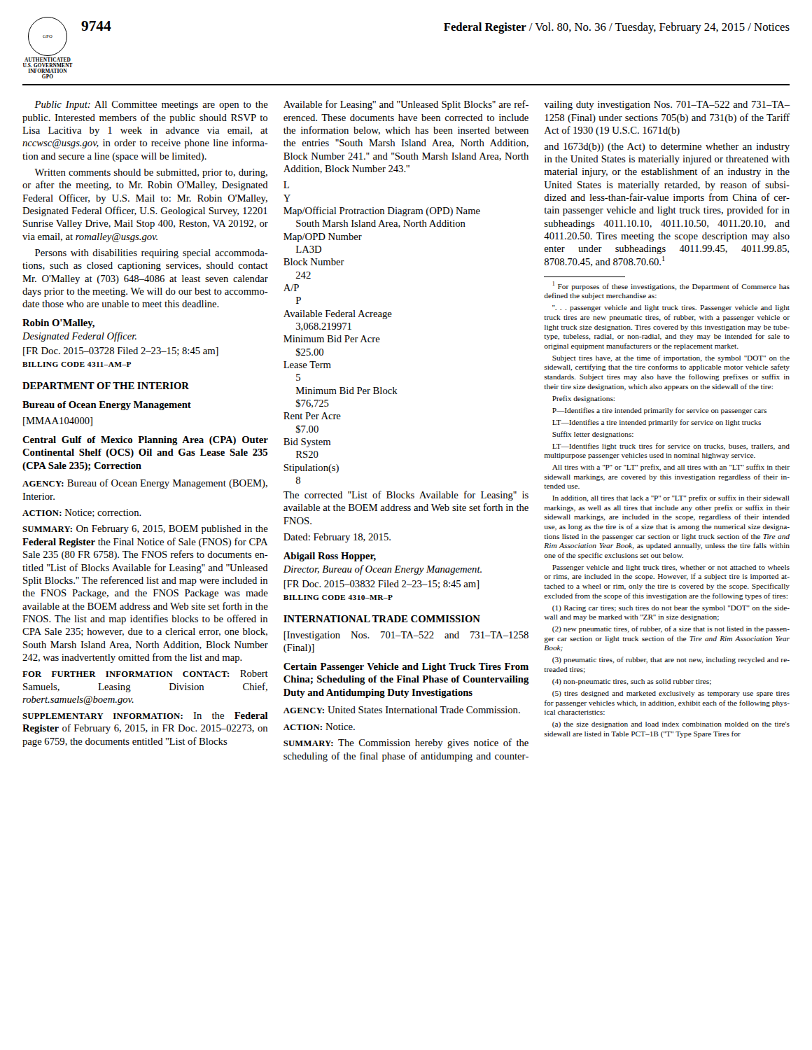GPO
Authenticated
U.S. Government
Information
GPO
9744
Federal Register / Vol. 80, No. 36 / Tuesday, February 24, 2015 / Notices
Public Input: All Committee meetings are open to the public. Interested members of the public should RSVP to Lisa Lacitiva by 1 week in advance via email, at nccwsc@usgs.gov, in order to receive phone line information and secure a line (space will be limited).
Written comments should be submitted, prior to, during, or after the meeting, to Mr. Robin O'Malley, Designated Federal Officer, by U.S. Mail to: Mr. Robin O'Malley, Designated Federal Officer, U.S. Geological Survey, 12201 Sunrise Valley Drive, Mail Stop 400, Reston, VA 20192, or via email, at romalley@usgs.gov.
Persons with disabilities requiring special accommodations, such as closed captioning services, should contact Mr. O'Malley at (703) 648–4086 at least seven calendar days prior to the meeting. We will do our best to accommodate those who are unable to meet this deadline.
Robin O'Malley,
Designated Federal Officer.
[FR Doc. 2015–03728 Filed 2–23–15; 8:45 am]
BILLING CODE 4311–AM–P
DEPARTMENT OF THE INTERIOR
Bureau of Ocean Energy Management
[MMAA104000]
Central Gulf of Mexico Planning Area (CPA) Outer Continental Shelf (OCS) Oil and Gas Lease Sale 235 (CPA Sale 235); Correction
AGENCY: Bureau of Ocean Energy Management (BOEM), Interior.
ACTION: Notice; correction.
SUMMARY: On February 6, 2015, BOEM published in the Federal Register the Final Notice of Sale (FNOS) for CPA Sale 235 (80 FR 6758). The FNOS refers to documents entitled ''List of Blocks Available for Leasing'' and ''Unleased Split Blocks.'' The referenced list and map were included in the FNOS Package, and the FNOS Package was made available at the BOEM address and Web site set forth in the FNOS. The list and map identifies blocks to be offered in CPA Sale 235; however, due to a clerical error, one block, South Marsh Island Area, North Addition, Block Number 242, was inadvertently omitted from the list and map.
FOR FURTHER INFORMATION CONTACT: Robert Samuels, Leasing Division Chief, robert.samuels@boem.gov.
SUPPLEMENTARY INFORMATION: In the Federal Register of February 6, 2015, in FR Doc. 2015–02273, on page 6759, the documents entitled ''List of Blocks
Available for Leasing'' and ''Unleased Split Blocks'' are referenced. These documents have been corrected to include the information below, which has been inserted between the entries ''South Marsh Island Area, North Addition, Block Number 241.'' and ''South Marsh Island Area, North Addition, Block Number 243.''
L
Y
Map/Official Protraction Diagram (OPD) Name
South Marsh Island Area, North Addition
Map/OPD Number
LA3D
Block Number
242
A/P
P
Available Federal Acreage
3,068.219971
Minimum Bid Per Acre
$25.00
Lease Term
5
Minimum Bid Per Block
$76,725
Rent Per Acre
$7.00
Bid System
RS20
Stipulation(s)
8
The corrected ''List of Blocks Available for Leasing'' is available at the BOEM address and Web site set forth in the FNOS.
Dated: February 18, 2015.
Abigail Ross Hopper,
Director, Bureau of Ocean Energy Management.
[FR Doc. 2015–03832 Filed 2–23–15; 8:45 am]
BILLING CODE 4310–MR–P
INTERNATIONAL TRADE COMMISSION
[Investigation Nos. 701–TA–522 and 731–TA–1258 (Final)]
Certain Passenger Vehicle and Light Truck Tires From China; Scheduling of the Final Phase of Countervailing Duty and Antidumping Duty Investigations
AGENCY: United States International Trade Commission.
ACTION: Notice.
SUMMARY: The Commission hereby gives notice of the scheduling of the final phase of antidumping and countervailing duty investigation Nos. 701–TA–522 and 731–TA–1258 (Final) under sections 705(b) and 731(b) of the Tariff Act of 1930 (19 U.S.C. 1671d(b)
and 1673d(b)) (the Act) to determine whether an industry in the United States is materially injured or threatened with material injury, or the establishment of an industry in the United States is materially retarded, by reason of subsidized and less-than-fair-value imports from China of certain passenger vehicle and light truck tires, provided for in subheadings 4011.10.10, 4011.10.50, 4011.20.10, and 4011.20.50. Tires meeting the scope description may also enter under subheadings 4011.99.45, 4011.99.85, 8708.70.45, and 8708.70.60.1
1 For purposes of these investigations, the Department of Commerce has defined the subject merchandise as:
''. . . passenger vehicle and light truck tires. Passenger vehicle and light truck tires are new pneumatic tires, of rubber, with a passenger vehicle or light truck size designation. Tires covered by this investigation may be tube-type, tubeless, radial, or non-radial, and they may be intended for sale to original equipment manufacturers or the replacement market.
Subject tires have, at the time of importation, the symbol ''DOT'' on the sidewall, certifying that the tire conforms to applicable motor vehicle safety standards. Subject tires may also have the following prefixes or suffix in their tire size designation, which also appears on the sidewall of the tire:
Prefix designations:
P—Identifies a tire intended primarily for service on passenger cars
LT—Identifies a tire intended primarily for service on light trucks
Suffix letter designations:
LT—Identifies light truck tires for service on trucks, buses, trailers, and multipurpose passenger vehicles used in nominal highway service.
All tires with a ''P'' or ''LT'' prefix, and all tires with an ''LT'' suffix in their sidewall markings, are covered by this investigation regardless of their intended use.
In addition, all tires that lack a ''P'' or ''LT'' prefix or suffix in their sidewall markings, as well as all tires that include any other prefix or suffix in their sidewall markings, are included in the scope, regardless of their intended use, as long as the tire is of a size that is among the numerical size designations listed in the passenger car section or light truck section of the Tire and Rim Association Year Book, as updated annually, unless the tire falls within one of the specific exclusions set out below.
Passenger vehicle and light truck tires, whether or not attached to wheels or rims, are included in the scope. However, if a subject tire is imported attached to a wheel or rim, only the tire is covered by the scope. Specifically excluded from the scope of this investigation are the following types of tires:
(1) Racing car tires; such tires do not bear the symbol ''DOT'' on the sidewall and may be marked with ''ZR'' in size designation;
(2) new pneumatic tires, of rubber, of a size that is not listed in the passenger car section or light truck section of the Tire and Rim Association Year Book;
(3) pneumatic tires, of rubber, that are not new, including recycled and retreaded tires;
(4) non-pneumatic tires, such as solid rubber tires;
(5) tires designed and marketed exclusively as temporary use spare tires for passenger vehicles which, in addition, exhibit each of the following physical characteristics:
(a) the size designation and load index combination molded on the tire's sidewall are listed in Table PCT–1B (''T'' Type Spare Tires for